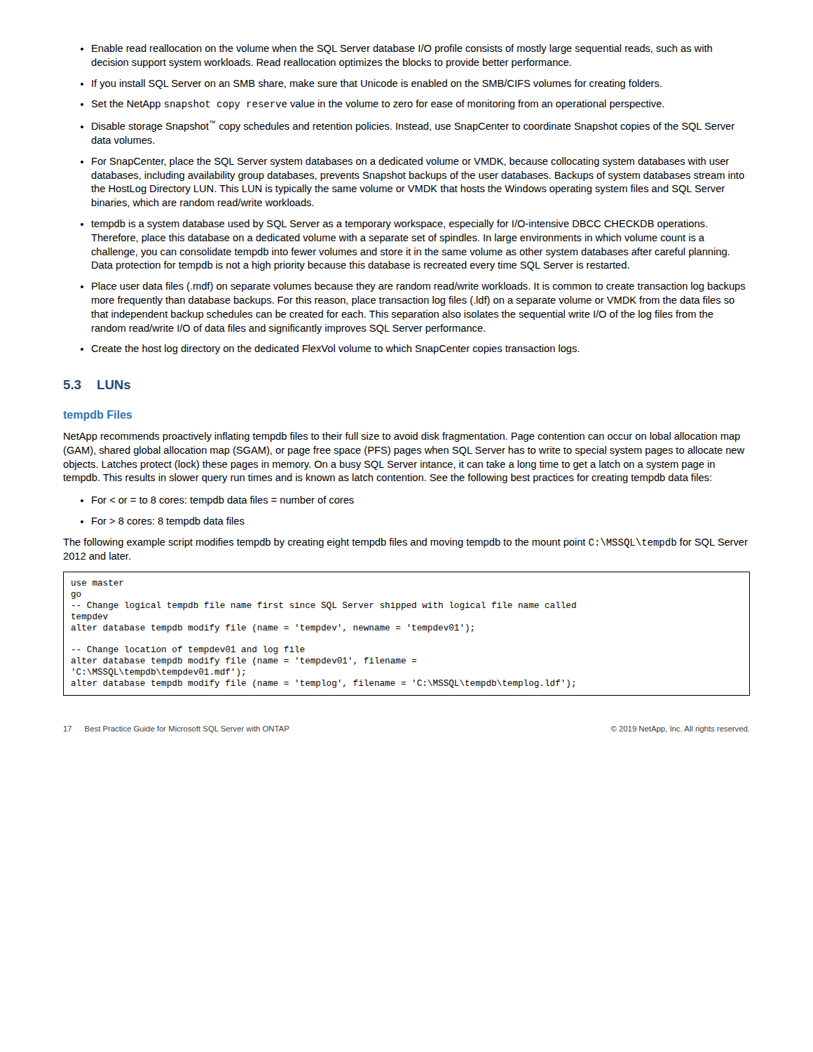Enable read reallocation on the volume when the SQL Server database I/O profile consists of mostly large sequential reads, such as with decision support system workloads. Read reallocation optimizes the blocks to provide better performance.
If you install SQL Server on an SMB share, make sure that Unicode is enabled on the SMB/CIFS volumes for creating folders.
Set the NetApp snapshot copy reserve value in the volume to zero for ease of monitoring from an operational perspective.
Disable storage Snapshot™ copy schedules and retention policies. Instead, use SnapCenter to coordinate Snapshot copies of the SQL Server data volumes.
For SnapCenter, place the SQL Server system databases on a dedicated volume or VMDK, because collocating system databases with user databases, including availability group databases, prevents Snapshot backups of the user databases. Backups of system databases stream into the HostLog Directory LUN. This LUN is typically the same volume or VMDK that hosts the Windows operating system files and SQL Server binaries, which are random read/write workloads.
tempdb is a system database used by SQL Server as a temporary workspace, especially for I/O-intensive DBCC CHECKDB operations. Therefore, place this database on a dedicated volume with a separate set of spindles. In large environments in which volume count is a challenge, you can consolidate tempdb into fewer volumes and store it in the same volume as other system databases after careful planning. Data protection for tempdb is not a high priority because this database is recreated every time SQL Server is restarted.
Place user data files (.mdf) on separate volumes because they are random read/write workloads. It is common to create transaction log backups more frequently than database backups. For this reason, place transaction log files (.ldf) on a separate volume or VMDK from the data files so that independent backup schedules can be created for each. This separation also isolates the sequential write I/O of the log files from the random read/write I/O of data files and significantly improves SQL Server performance.
Create the host log directory on the dedicated FlexVol volume to which SnapCenter copies transaction logs.
5.3 LUNs
tempdb Files
NetApp recommends proactively inflating tempdb files to their full size to avoid disk fragmentation. Page contention can occur on lobal allocation map (GAM), shared global allocation map (SGAM), or page free space (PFS) pages when SQL Server has to write to special system pages to allocate new objects. Latches protect (lock) these pages in memory. On a busy SQL Server intance, it can take a long time to get a latch on a system page in tempdb. This results in slower query run times and is known as latch contention. See the following best practices for creating tempdb data files:
For < or = to 8 cores: tempdb data files = number of cores
For > 8 cores: 8 tempdb data files
The following example script modifies tempdb by creating eight tempdb files and moving tempdb to the mount point C:\MSSQL\tempdb for SQL Server 2012 and later.
use master go -- Change logical tempdb file name first since SQL Server shipped with logical file name called tempdev alter database tempdb modify file (name = 'tempdev', newname = 'tempdev01'); -- Change location of tempdev01 and log file alter database tempdb modify file (name = 'tempdev01', filename = 'C:\MSSQL\tempdb\tempdev01.mdf'); alter database tempdb modify file (name = 'templog', filename = 'C:\MSSQL\tempdb\templog.ldf');
17 Best Practice Guide for Microsoft SQL Server with ONTAP
© 2019 NetApp, Inc. All rights reserved.